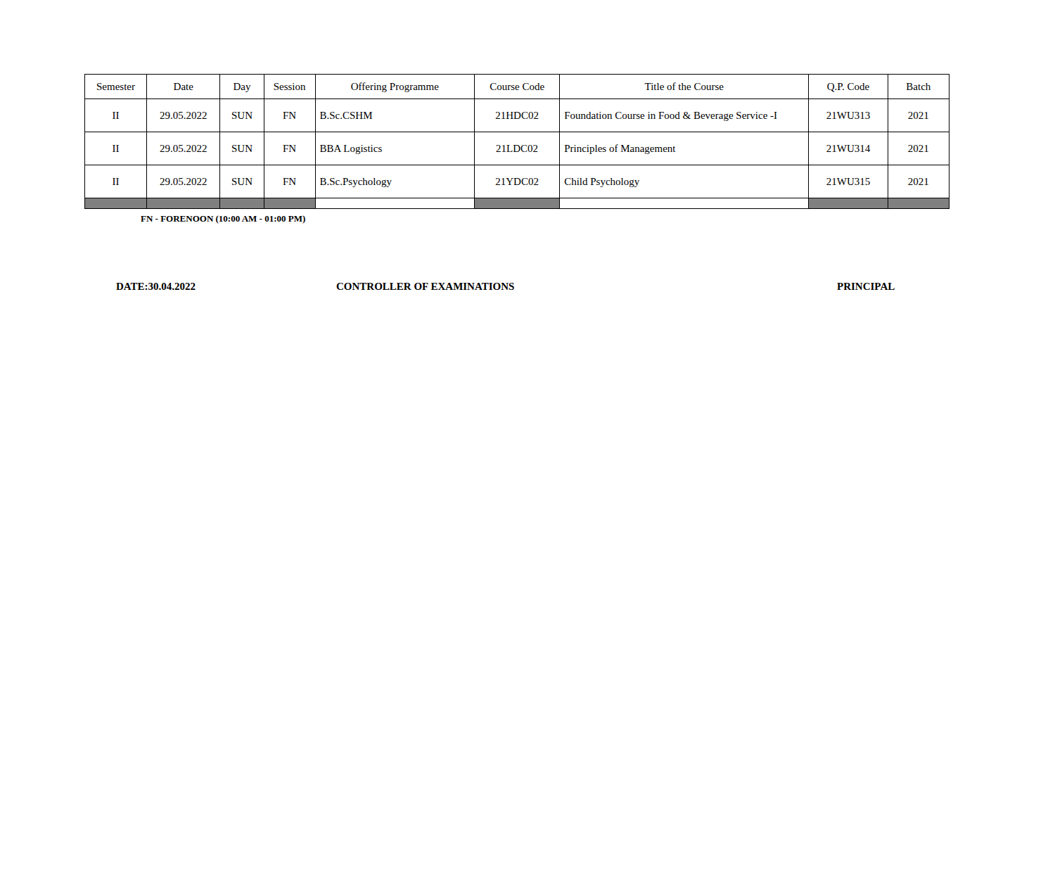| Semester | Date | Day | Session | Offering Programme | Course Code | Title of the Course | Q.P. Code | Batch |
| --- | --- | --- | --- | --- | --- | --- | --- | --- |
| II | 29.05.2022 | SUN | FN | B.Sc.CSHM | 21HDC02 | Foundation Course in Food & Beverage Service -I | 21WU313 | 2021 |
| II | 29.05.2022 | SUN | FN | BBA Logistics | 21LDC02 | Principles of Management | 21WU314 | 2021 |
| II | 29.05.2022 | SUN | FN | B.Sc.Psychology | 21YDC02 | Child Psychology | 21WU315 | 2021 |
FN - FORENOON (10:00 AM - 01:00 PM)
DATE:30.04.2022 CONTROLLER OF EXAMINATIONS PRINCIPAL